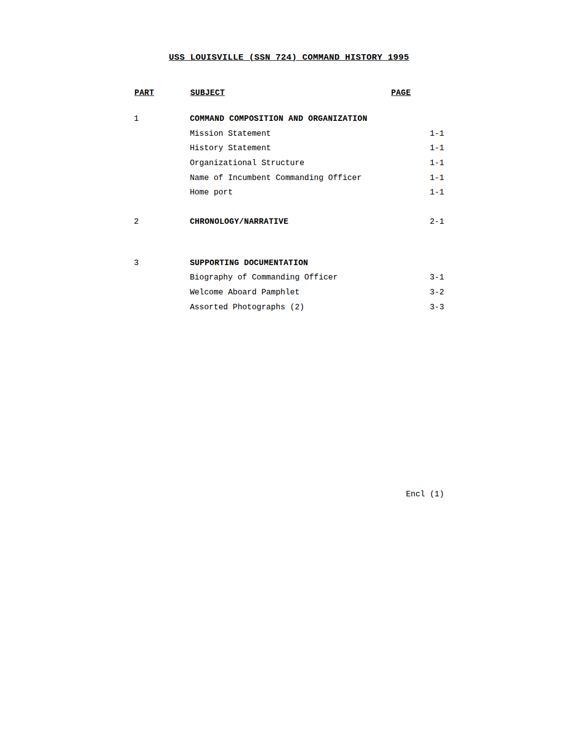USS LOUISVILLE (SSN 724) COMMAND HISTORY 1995
| PART | SUBJECT | PAGE |
| --- | --- | --- |
| 1 | COMMAND COMPOSITION AND ORGANIZATION | |
| | Mission Statement | 1-1 |
| | History Statement | 1-1 |
| | Organizational Structure | 1-1 |
| | Name of Incumbent Commanding Officer | 1-1 |
| | Home port | 1-1 |
| 2 | CHRONOLOGY/NARRATIVE | 2-1 |
| 3 | SUPPORTING DOCUMENTATION | |
| | Biography of Commanding Officer | 3-1 |
| | Welcome Aboard Pamphlet | 3-2 |
| | Assorted Photographs (2) | 3-3 |
Encl (1)